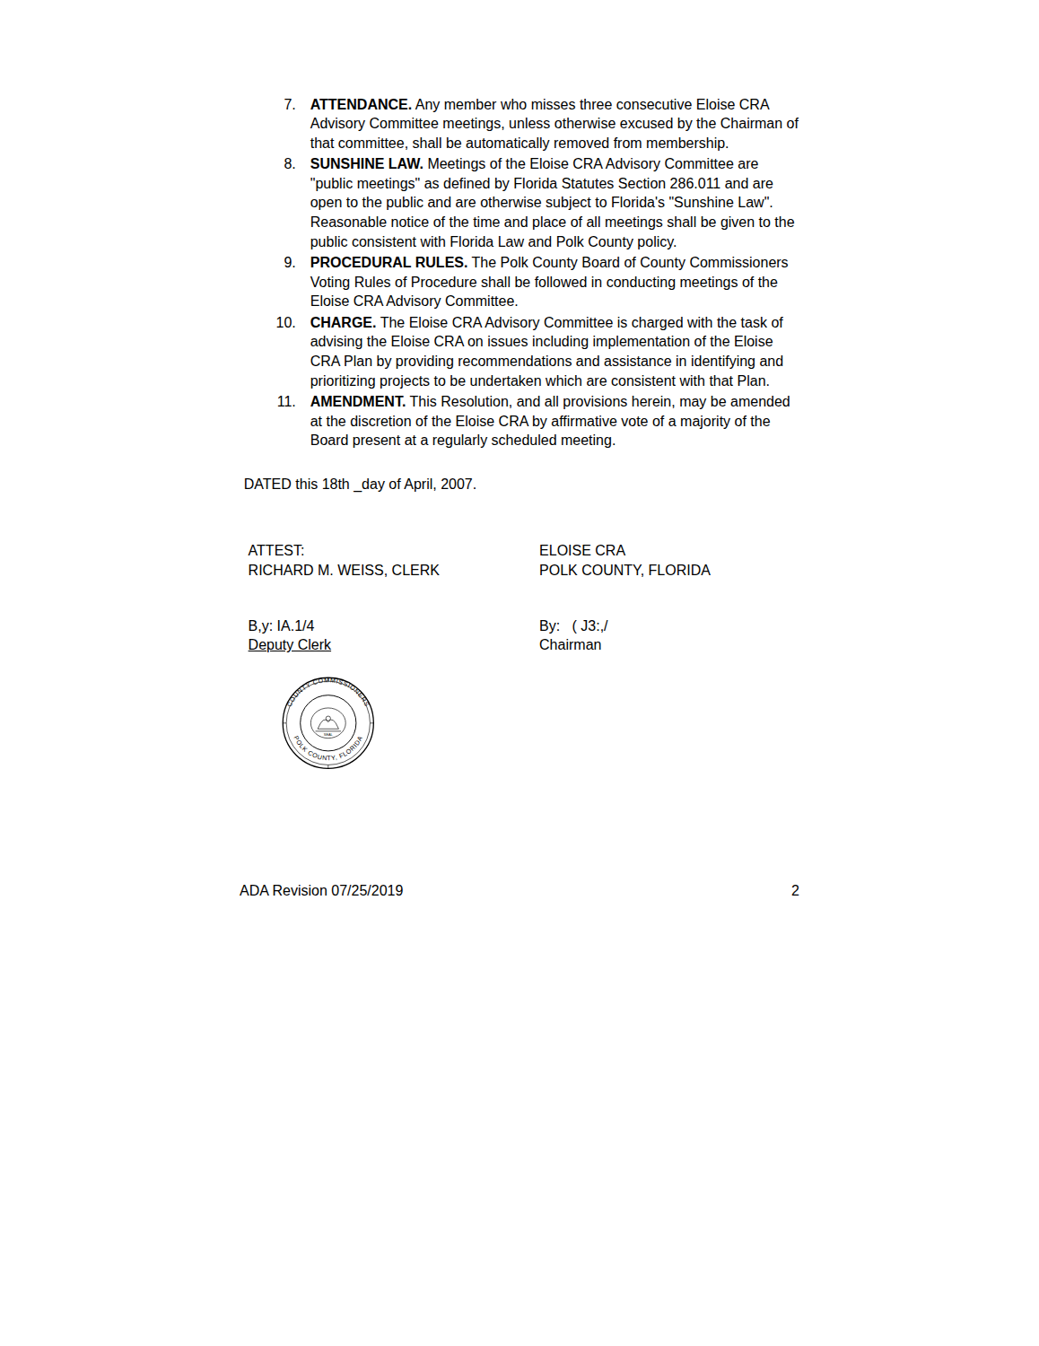ATTENDANCE. Any member who misses three consecutive Eloise CRA Advisory Committee meetings, unless otherwise excused by the Chairman of that committee, shall be automatically removed from membership.
SUNSHINE LAW. Meetings of the Eloise CRA Advisory Committee are "public meetings" as defined by Florida Statutes Section 286.011 and are open to the public and are otherwise subject to Florida's "Sunshine Law". Reasonable notice of the time and place of all meetings shall be given to the public consistent with Florida Law and Polk County policy.
PROCEDURAL RULES. The Polk County Board of County Commissioners Voting Rules of Procedure shall be followed in conducting meetings of the Eloise CRA Advisory Committee.
CHARGE. The Eloise CRA Advisory Committee is charged with the task of advising the Eloise CRA on issues including implementation of the Eloise CRA Plan by providing recommendations and assistance in identifying and prioritizing projects to be undertaken which are consistent with that Plan.
AMENDMENT. This Resolution, and all provisions herein, may be amended at the discretion of the Eloise CRA by affirmative vote of a majority of the Board present at a regularly scheduled meeting.
DATED this 18th _day of April, 2007.
| ATTEST: RICHARD M. WEISS, CLERK B,y: IA.1/4 Deputy Clerk | ELOISE CRA POLK COUNTY, FLORIDA By: ( J3:,/ Chairman |
COUNTY COMMISSIONERS POLK COUNTY, FLORIDA SEAL
ADA Revision 07/25/2019 2